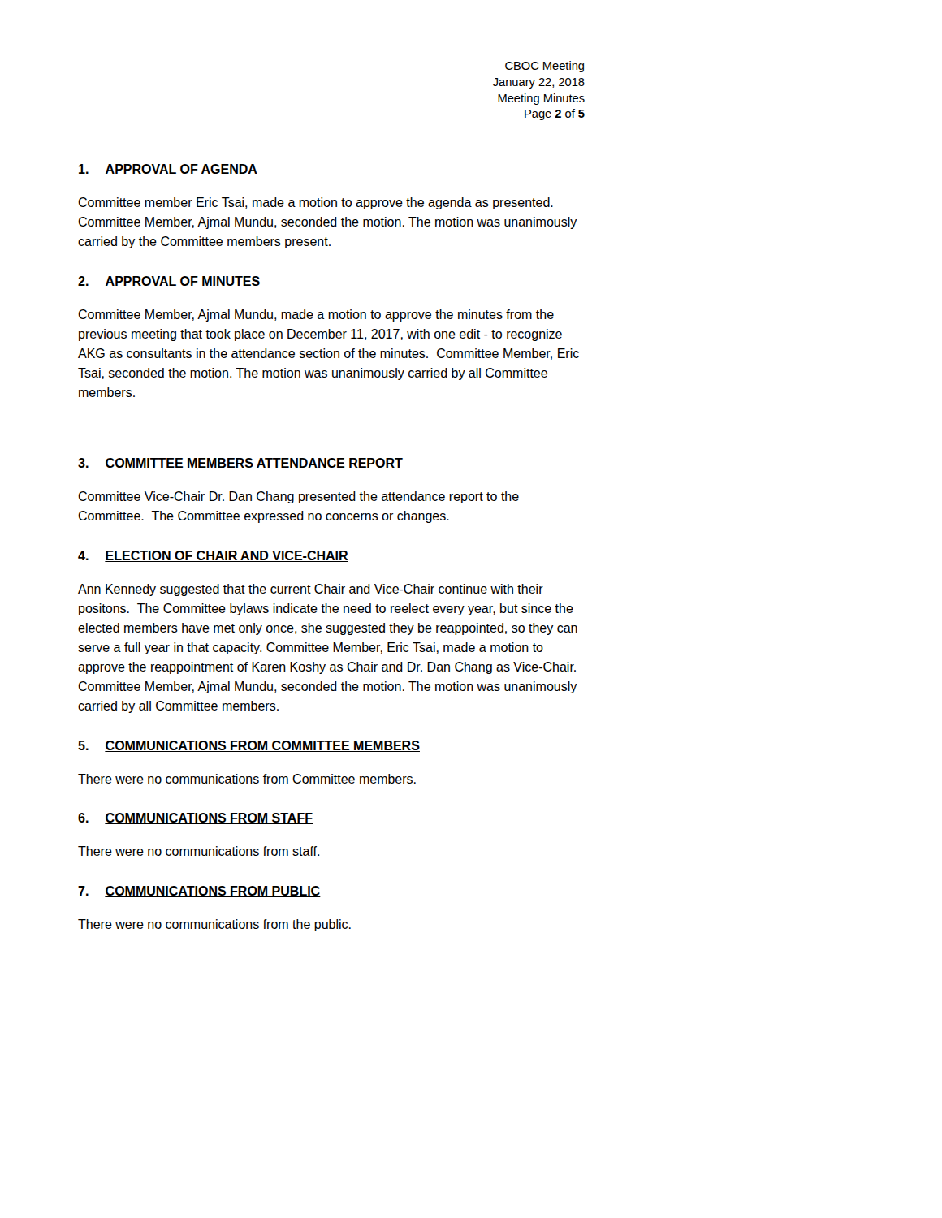CBOC Meeting
January 22, 2018
Meeting Minutes
Page 2 of 5
1. APPROVAL OF AGENDA
Committee member Eric Tsai, made a motion to approve the agenda as presented. Committee Member, Ajmal Mundu, seconded the motion. The motion was unanimously carried by the Committee members present.
2. APPROVAL OF MINUTES
Committee Member, Ajmal Mundu, made a motion to approve the minutes from the previous meeting that took place on December 11, 2017, with one edit - to recognize AKG as consultants in the attendance section of the minutes. Committee Member, Eric Tsai, seconded the motion. The motion was unanimously carried by all Committee members.
3. COMMITTEE MEMBERS ATTENDANCE REPORT
Committee Vice-Chair Dr. Dan Chang presented the attendance report to the Committee. The Committee expressed no concerns or changes.
4. ELECTION OF CHAIR AND VICE-CHAIR
Ann Kennedy suggested that the current Chair and Vice-Chair continue with their positons. The Committee bylaws indicate the need to reelect every year, but since the elected members have met only once, she suggested they be reappointed, so they can serve a full year in that capacity. Committee Member, Eric Tsai, made a motion to approve the reappointment of Karen Koshy as Chair and Dr. Dan Chang as Vice-Chair. Committee Member, Ajmal Mundu, seconded the motion. The motion was unanimously carried by all Committee members.
5. COMMUNICATIONS FROM COMMITTEE MEMBERS
There were no communications from Committee members.
6. COMMUNICATIONS FROM STAFF
There were no communications from staff.
7. COMMUNICATIONS FROM PUBLIC
There were no communications from the public.